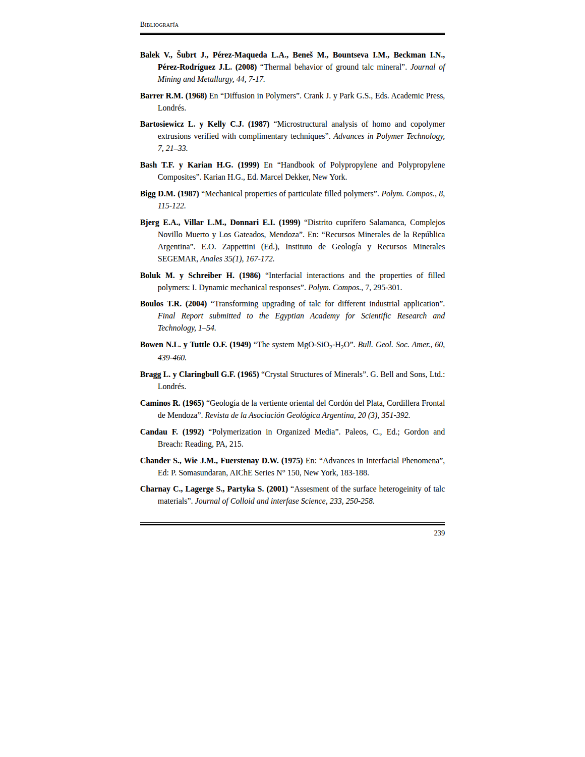Bibliografía
Balek V., Šubrt J., Pérez-Maqueda L.A., Beneš M., Bountseva I.M., Beckman I.N., Pérez-Rodríguez J.L. (2008) “Thermal behavior of ground talc mineral”. Journal of Mining and Metallurgy, 44, 7-17.
Barrer R.M. (1968) En “Diffusion in Polymers”. Crank J. y Park G.S., Eds. Academic Press, Londrés.
Bartosiewicz L. y Kelly C.J. (1987) “Microstructural analysis of homo and copolymer extrusions verified with complimentary techniques”. Advances in Polymer Technology, 7, 21–33.
Bash T.F. y Karian H.G. (1999) En “Handbook of Polypropylene and Polypropylene Composites”. Karian H.G., Ed. Marcel Dekker, New York.
Bigg D.M. (1987) “Mechanical properties of particulate filled polymers”. Polym. Compos., 8, 115-122.
Bjerg E.A., Villar L.M., Donnari E.I. (1999) “Distrito cuprífero Salamanca, Complejos Novillo Muerto y Los Gateados, Mendoza”. En: “Recursos Minerales de la República Argentina”. E.O. Zappettini (Ed.), Instituto de Geología y Recursos Minerales SEGEMAR, Anales 35(1), 167-172.
Boluk M. y Schreiber H. (1986) “Interfacial interactions and the properties of filled polymers: I. Dynamic mechanical responses”. Polym. Compos., 7, 295-301.
Boulos T.R. (2004) “Transforming upgrading of talc for different industrial application”. Final Report submitted to the Egyptian Academy for Scientific Research and Technology, 1–54.
Bowen N.L. y Tuttle O.F. (1949) “The system MgO-SiO2-H2 O”. Bull. Geol. Soc. Amer., 60, 439-460.
Bragg L. y Claringbull G.F. (1965) “Crystal Structures of Minerals”. G. Bell and Sons, Ltd.: Londrés.
Caminos R. (1965) “Geología de la vertiente oriental del Cordón del Plata, Cordillera Frontal de Mendoza”. Revista de la Asociación Geológica Argentina, 20 (3), 351-392.
Candau F. (1992) “Polymerization in Organized Media”. Paleos, C., Ed.; Gordon and Breach: Reading, PA, 215.
Chander S., Wie J.M., Fuerstenay D.W. (1975) En: “Advances in Interfacial Phenomena”, Ed: P. Somasundaran, AIChE Series N° 150, New York, 183-188.
Charnay C., Lagerge S., Partyka S. (2001) “Assesment of the surface heterogeinity of talc materials”. Journal of Colloid and interfase Science, 233, 250-258.
239